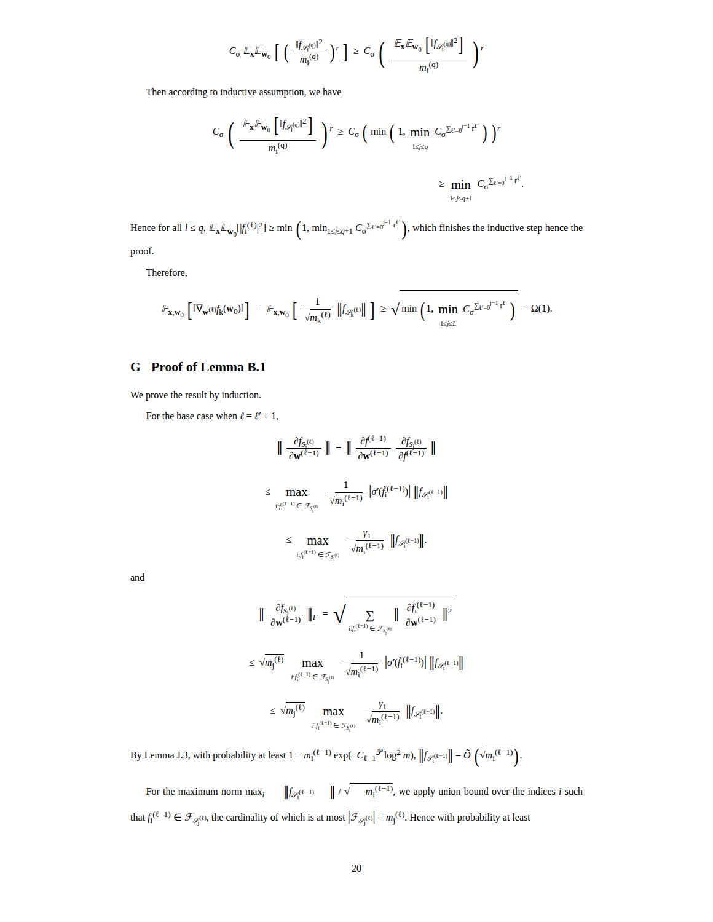Cσ 𝔼x 𝔼w0 [ ( ‖f𝒮i(q)‖2 mi(q) )r ] ≥ Cσ ( 𝔼x 𝔼w0 [‖f𝒮i(q)‖2] mi(q) )r
Then according to inductive assumption, we have
Cσ ( 𝔼x 𝔼w0 [‖f𝒮i(q)‖2] mi(q) )r ≥ Cσ ( min ( 1, min 1≤j≤q Cσ∑ℓ′=0j−1 rℓ′ ) )r
≥ min 1≤j≤q+1 Cσ∑ℓ′=0j−1 rℓ′.
Hence for all l ≤ q, 𝔼x 𝔼w0[|fi(ℓ)|2] ≥ min (1, min1≤j≤q+1 Cσ∑ℓ′=0j−1 rℓ′), which finishes the inductive step hence the proof.
Therefore,
𝔼x,w0 [‖∇w(ℓ)fk(w0)‖] = 𝔼x,w0 [ 1 √mk(ℓ) ‖f𝒮k(ℓ)‖ ] ≥ √min (1, min 1≤j≤L Cσ∑ℓ′=0j−1 rℓ′ ) = Ω(1).
GProof of Lemma B.1
We prove the result by induction.
For the base case when ℓ = ℓ′ + 1,
‖ ∂fSj(ℓ) ∂w(ℓ−1) ‖ = ‖ ∂f(ℓ−1) ∂w(ℓ−1) ∂fSj(ℓ) ∂f(ℓ−1) ‖
≤ max i:fi(ℓ−1) ∈ ℱSj(ℓ) 1 √mi(ℓ−1) |σ′(f̃i(ℓ−1))| ‖f𝒮i(ℓ−1)‖
≤ max i:fi(ℓ−1) ∈ ℱSj(ℓ) γ1 √mi(ℓ−1) ‖f𝒮i(ℓ−1)‖.
and
‖ ∂fSj(ℓ) ∂w(ℓ−1) ‖F = √ ∑i:fi(ℓ−1) ∈ ℱSj(ℓ) ‖ ∂fi(ℓ−1) ∂w(ℓ−1) ‖2
≤ √mj(ℓ) max i:fi(ℓ−1) ∈ ℱSj(ℓ) 1 √mi(ℓ−1) |σ′(f̃i(ℓ−1))| ‖f𝒮i(ℓ−1)‖
≤ √mj(ℓ) max i:fi(ℓ−1) ∈ ℱSj(ℓ) γ1 √mi(ℓ−1) ‖f𝒮i(ℓ−1)‖.
By Lemma J.3, with probability at least 1 − mi(ℓ−1) exp(−Cℓ−1𝒫 log2 m), ‖f𝒮i(ℓ−1)‖ = Õ (√mi(ℓ−1)).
For the maximum norm maxi ‖f𝒮i(ℓ−1)‖ / √mi(ℓ−1), we apply union bound over the indices i such that fi(ℓ−1) ∈ ℱ𝒮j(ℓ), the cardinality of which is at most |ℱ𝒮j(ℓ)| = mj(ℓ). Hence with probability at least
20